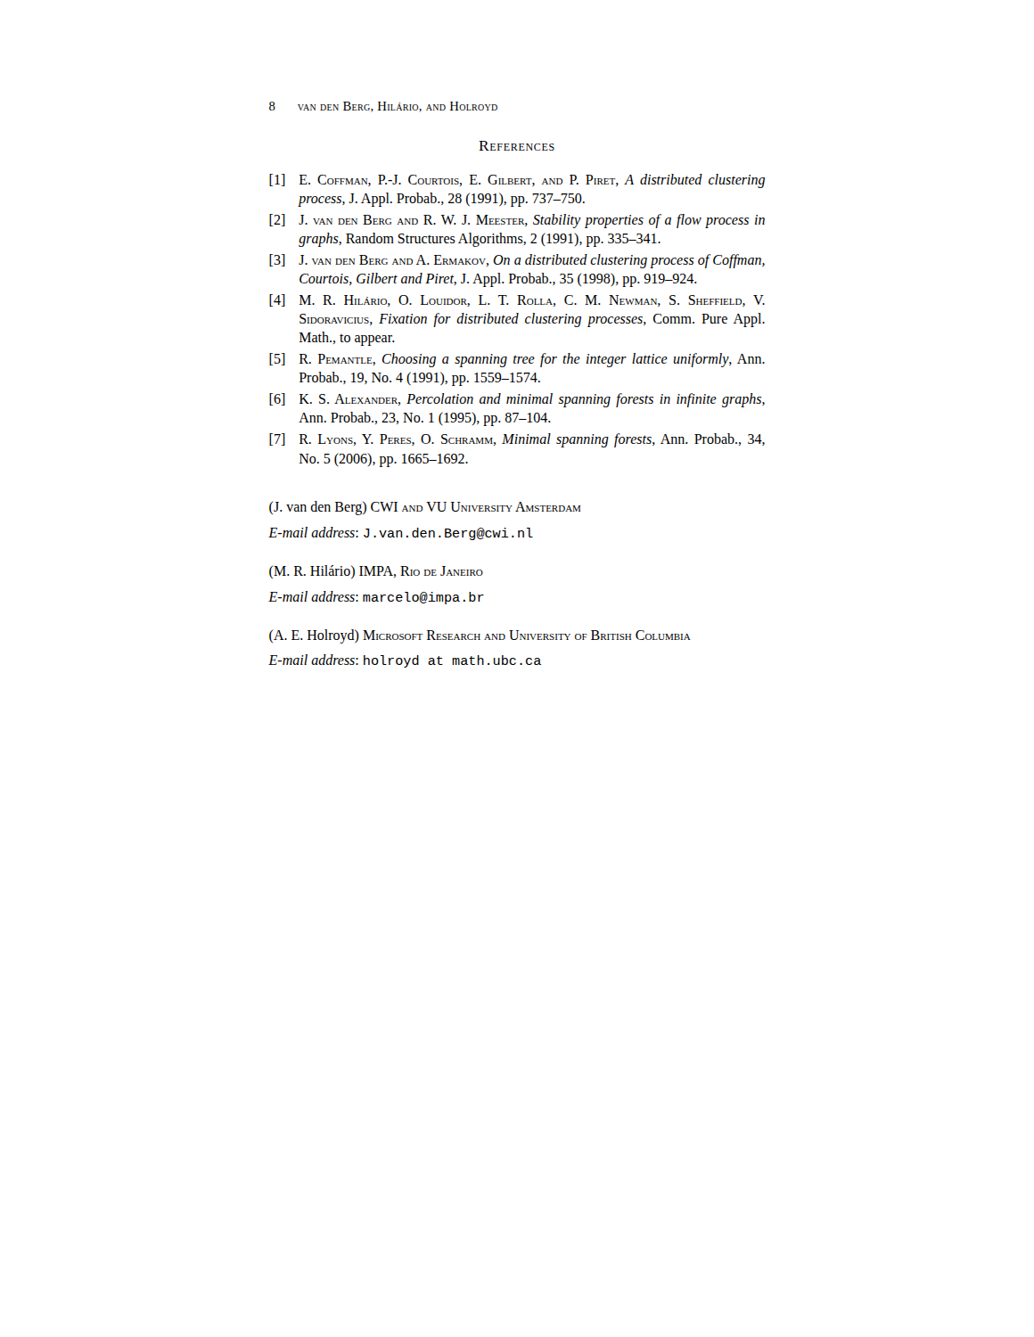8 van den Berg, Hilário, and Holroyd
References
[1] E. Coffman, P.-J. Courtois, E. Gilbert, and P. Piret, A distributed clustering process, J. Appl. Probab., 28 (1991), pp. 737–750.
[2] J. van den Berg and R. W. J. Meester, Stability properties of a flow process in graphs, Random Structures Algorithms, 2 (1991), pp. 335–341.
[3] J. van den Berg and A. Ermakov, On a distributed clustering process of Coffman, Courtois, Gilbert and Piret, J. Appl. Probab., 35 (1998), pp. 919–924.
[4] M. R. Hilário, O. Louidor, L. T. Rolla, C. M. Newman, S. Sheffield, V. Sidoravicius, Fixation for distributed clustering processes, Comm. Pure Appl. Math., to appear.
[5] R. Pemantle, Choosing a spanning tree for the integer lattice uniformly, Ann. Probab., 19, No. 4 (1991), pp. 1559–1574.
[6] K. S. Alexander, Percolation and minimal spanning forests in infinite graphs, Ann. Probab., 23, No. 1 (1995), pp. 87–104.
[7] R. Lyons, Y. Peres, O. Schramm, Minimal spanning forests, Ann. Probab., 34, No. 5 (2006), pp. 1665–1692.
(J. van den Berg) CWI and VU University Amsterdam
E-mail address: J.van.den.Berg@cwi.nl
(M. R. Hilário) IMPA, Rio de Janeiro
E-mail address: marcelo@impa.br
(A. E. Holroyd) Microsoft Research and University of British Columbia
E-mail address: holroyd at math.ubc.ca